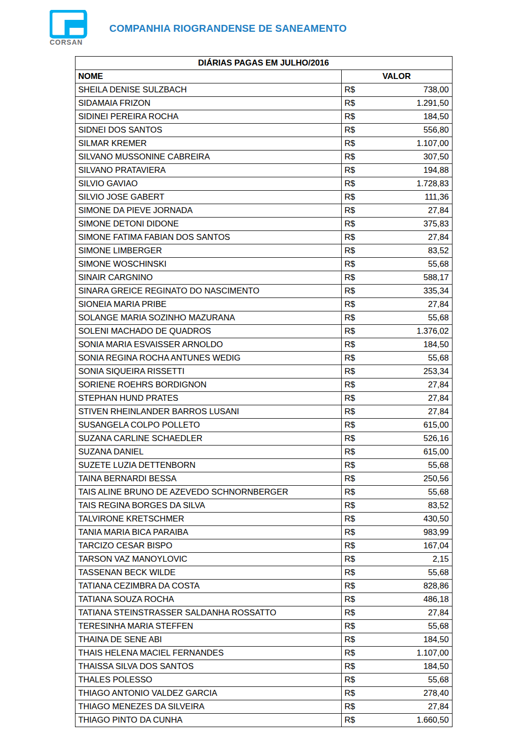CORSAN
COMPANHIA RIOGRANDENSE DE SANEAMENTO
| DIÁRIAS PAGAS EM JULHO/2016 |
| --- |
| NOME | VALOR |
| SHEILA DENISE SULZBACH | R$ 738,00 |
| SIDAMAIA FRIZON | R$ 1.291,50 |
| SIDINEI PEREIRA ROCHA | R$ 184,50 |
| SIDNEI DOS SANTOS | R$ 556,80 |
| SILMAR KREMER | R$ 1.107,00 |
| SILVANO MUSSONINE CABREIRA | R$ 307,50 |
| SILVANO PRATAVIERA | R$ 194,88 |
| SILVIO GAVIAO | R$ 1.728,83 |
| SILVIO JOSE GABERT | R$ 111,36 |
| SIMONE DA PIEVE JORNADA | R$ 27,84 |
| SIMONE DETONI DIDONE | R$ 375,83 |
| SIMONE FATIMA FABIAN DOS SANTOS | R$ 27,84 |
| SIMONE LIMBERGER | R$ 83,52 |
| SIMONE WOSCHINSKI | R$ 55,68 |
| SINAIR CARGNINO | R$ 588,17 |
| SINARA GREICE REGINATO DO NASCIMENTO | R$ 335,34 |
| SIONEIA MARIA PRIBE | R$ 27,84 |
| SOLANGE MARIA SOZINHO MAZURANA | R$ 55,68 |
| SOLENI MACHADO DE QUADROS | R$ 1.376,02 |
| SONIA MARIA ESVAISSER ARNOLDO | R$ 184,50 |
| SONIA REGINA ROCHA ANTUNES WEDIG | R$ 55,68 |
| SONIA SIQUEIRA RISSETTI | R$ 253,34 |
| SORIENE ROEHRS BORDIGNON | R$ 27,84 |
| STEPHAN HUND PRATES | R$ 27,84 |
| STIVEN RHEINLANDER BARROS LUSANI | R$ 27,84 |
| SUSANGELA COLPO POLLETO | R$ 615,00 |
| SUZANA CARLINE SCHAEDLER | R$ 526,16 |
| SUZANA DANIEL | R$ 615,00 |
| SUZETE LUZIA DETTENBORN | R$ 55,68 |
| TAINA BERNARDI BESSA | R$ 250,56 |
| TAIS ALINE BRUNO DE AZEVEDO SCHNORNBERGER | R$ 55,68 |
| TAIS REGINA BORGES DA SILVA | R$ 83,52 |
| TALVIRONE KRETSCHMER | R$ 430,50 |
| TANIA MARIA BICA PARAIBA | R$ 983,99 |
| TARCIZO CESAR BISPO | R$ 167,04 |
| TARSON VAZ MANOYLOVIC | R$ 2,15 |
| TASSENAN BECK WILDE | R$ 55,68 |
| TATIANA CEZIMBRA DA COSTA | R$ 828,86 |
| TATIANA SOUZA ROCHA | R$ 486,18 |
| TATIANA STEINSTRASSER SALDANHA ROSSATTO | R$ 27,84 |
| TERESINHA MARIA STEFFEN | R$ 55,68 |
| THAINA DE SENE ABI | R$ 184,50 |
| THAIS HELENA MACIEL FERNANDES | R$ 1.107,00 |
| THAISSA SILVA DOS SANTOS | R$ 184,50 |
| THALES POLESSO | R$ 55,68 |
| THIAGO ANTONIO VALDEZ GARCIA | R$ 278,40 |
| THIAGO MENEZES DA SILVEIRA | R$ 27,84 |
| THIAGO PINTO DA CUNHA | R$ 1.660,50 |